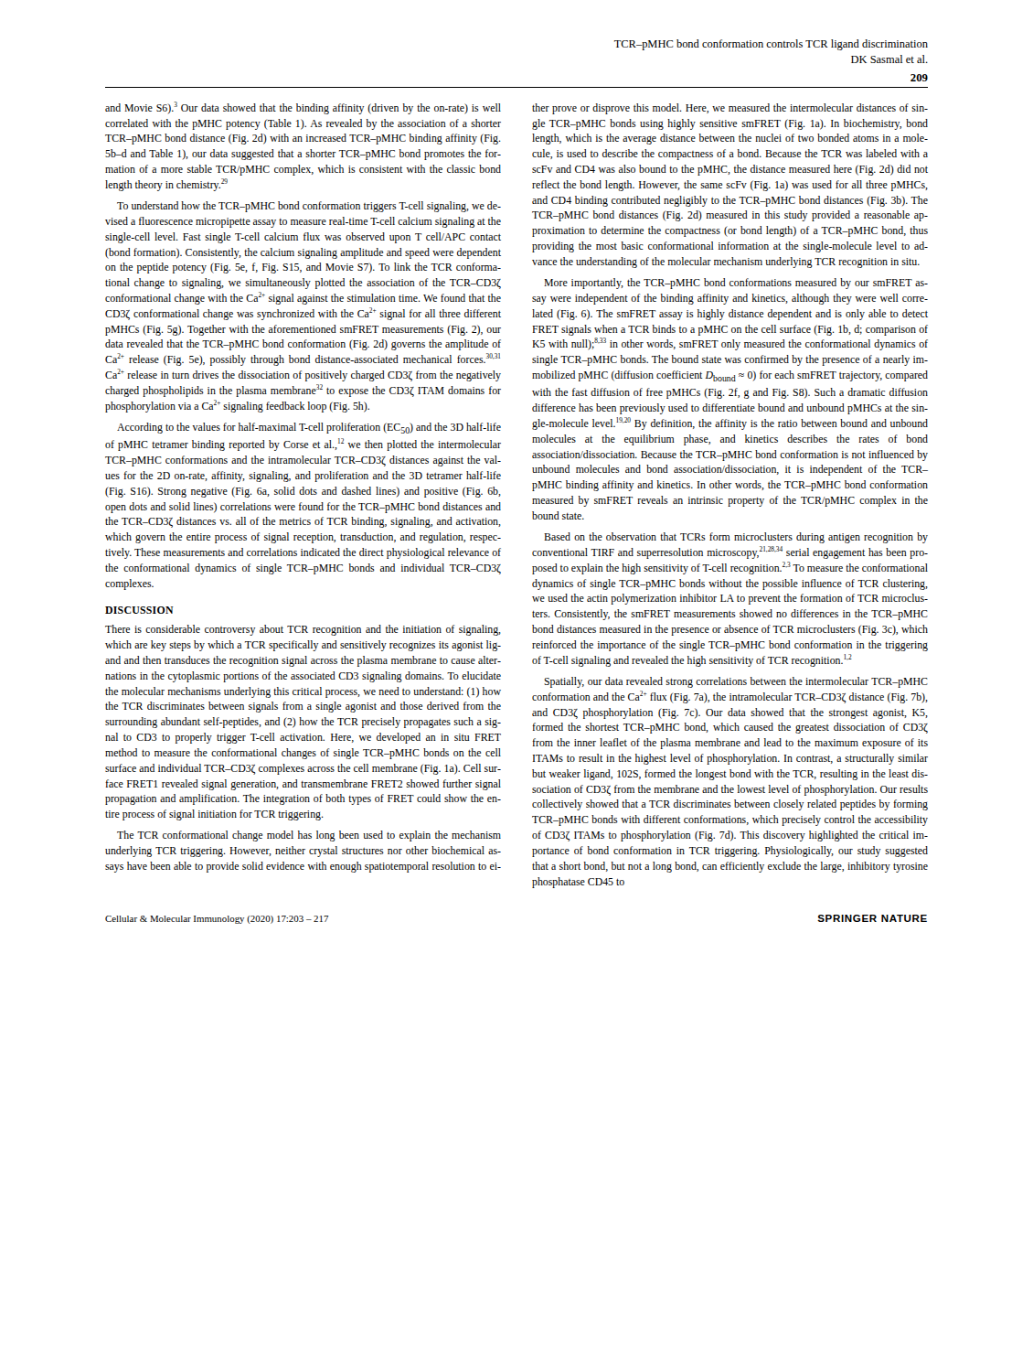TCR–pMHC bond conformation controls TCR ligand discrimination DK Sasmal et al.
209
and Movie S6).3 Our data showed that the binding affinity (driven by the on-rate) is well correlated with the pMHC potency (Table 1). As revealed by the association of a shorter TCR–pMHC bond distance (Fig. 2d) with an increased TCR–pMHC binding affinity (Fig. 5b–d and Table 1), our data suggested that a shorter TCR–pMHC bond promotes the formation of a more stable TCR/pMHC complex, which is consistent with the classic bond length theory in chemistry.29
To understand how the TCR–pMHC bond conformation triggers T-cell signaling, we devised a fluorescence micropipette assay to measure real-time T-cell calcium signaling at the single-cell level. Fast single T-cell calcium flux was observed upon T cell/APC contact (bond formation). Consistently, the calcium signaling amplitude and speed were dependent on the peptide potency (Fig. 5e, f, Fig. S15, and Movie S7). To link the TCR conformational change to signaling, we simultaneously plotted the association of the TCR–CD3ζ conformational change with the Ca2+ signal against the stimulation time. We found that the CD3ζ conformational change was synchronized with the Ca2+ signal for all three different pMHCs (Fig. 5g). Together with the aforementioned smFRET measurements (Fig. 2), our data revealed that the TCR–pMHC bond conformation (Fig. 2d) governs the amplitude of Ca2+ release (Fig. 5e), possibly through bond distance-associated mechanical forces.30,31 Ca2+ release in turn drives the dissociation of positively charged CD3ζ from the negatively charged phospholipids in the plasma membrane32 to expose the CD3ζ ITAM domains for phosphorylation via a Ca2+ signaling feedback loop (Fig. 5h).
According to the values for half-maximal T-cell proliferation (EC50) and the 3D half-life of pMHC tetramer binding reported by Corse et al.,12 we then plotted the intermolecular TCR–pMHC conformations and the intramolecular TCR–CD3ζ distances against the values for the 2D on-rate, affinity, signaling, and proliferation and the 3D tetramer half-life (Fig. S16). Strong negative (Fig. 6a, solid dots and dashed lines) and positive (Fig. 6b, open dots and solid lines) correlations were found for the TCR–pMHC bond distances and the TCR–CD3ζ distances vs. all of the metrics of TCR binding, signaling, and activation, which govern the entire process of signal reception, transduction, and regulation, respectively. These measurements and correlations indicated the direct physiological relevance of the conformational dynamics of single TCR–pMHC bonds and individual TCR–CD3ζ complexes.
Discussion
There is considerable controversy about TCR recognition and the initiation of signaling, which are key steps by which a TCR specifically and sensitively recognizes its agonist ligand and then transduces the recognition signal across the plasma membrane to cause alternations in the cytoplasmic portions of the associated CD3 signaling domains. To elucidate the molecular mechanisms underlying this critical process, we need to understand: (1) how the TCR discriminates between signals from a single agonist and those derived from the surrounding abundant self-peptides, and (2) how the TCR precisely propagates such a signal to CD3 to properly trigger T-cell activation. Here, we developed an in situ FRET method to measure the conformational changes of single TCR–pMHC bonds on the cell surface and individual TCR–CD3ζ complexes across the cell membrane (Fig. 1a). Cell surface FRET1 revealed signal generation, and transmembrane FRET2 showed further signal propagation and amplification. The integration of both types of FRET could show the entire process of signal initiation for TCR triggering.
The TCR conformational change model has long been used to explain the mechanism underlying TCR triggering. However, neither crystal structures nor other biochemical assays have been able to provide solid evidence with enough spatiotemporal resolution to either prove or disprove this model. Here, we measured the intermolecular distances of single TCR–pMHC bonds using highly sensitive smFRET (Fig. 1a). In biochemistry, bond length, which is the average distance between the nuclei of two bonded atoms in a molecule, is used to describe the compactness of a bond. Because the TCR was labeled with a scFv and CD4 was also bound to the pMHC, the distance measured here (Fig. 2d) did not reflect the bond length. However, the same scFv (Fig. 1a) was used for all three pMHCs, and CD4 binding contributed negligibly to the TCR–pMHC bond distances (Fig. 3b). The TCR–pMHC bond distances (Fig. 2d) measured in this study provided a reasonable approximation to determine the compactness (or bond length) of a TCR–pMHC bond, thus providing the most basic conformational information at the single-molecule level to advance the understanding of the molecular mechanism underlying TCR recognition in situ.
More importantly, the TCR–pMHC bond conformations measured by our smFRET assay were independent of the binding affinity and kinetics, although they were well correlated (Fig. 6). The smFRET assay is highly distance dependent and is only able to detect FRET signals when a TCR binds to a pMHC on the cell surface (Fig. 1b, d; comparison of K5 with null);8,33 in other words, smFRET only measured the conformational dynamics of single TCR–pMHC bonds. The bound state was confirmed by the presence of a nearly immobilized pMHC (diffusion coefficient Dbound ≈ 0) for each smFRET trajectory, compared with the fast diffusion of free pMHCs (Fig. 2f, g and Fig. S8). Such a dramatic diffusion difference has been previously used to differentiate bound and unbound pMHCs at the single-molecule level.19,20 By definition, the affinity is the ratio between bound and unbound molecules at the equilibrium phase, and kinetics describes the rates of bond association/dissociation. Because the TCR–pMHC bond conformation is not influenced by unbound molecules and bond association/dissociation, it is independent of the TCR–pMHC binding affinity and kinetics. In other words, the TCR–pMHC bond conformation measured by smFRET reveals an intrinsic property of the TCR/pMHC complex in the bound state.
Based on the observation that TCRs form microclusters during antigen recognition by conventional TIRF and superresolution microscopy,21,28,34 serial engagement has been proposed to explain the high sensitivity of T-cell recognition.2,3 To measure the conformational dynamics of single TCR–pMHC bonds without the possible influence of TCR clustering, we used the actin polymerization inhibitor LA to prevent the formation of TCR microclusters. Consistently, the smFRET measurements showed no differences in the TCR–pMHC bond distances measured in the presence or absence of TCR microclusters (Fig. 3c), which reinforced the importance of the single TCR–pMHC bond conformation in the triggering of T-cell signaling and revealed the high sensitivity of TCR recognition.1,2
Spatially, our data revealed strong correlations between the intermolecular TCR–pMHC conformation and the Ca2+ flux (Fig. 7a), the intramolecular TCR–CD3ζ distance (Fig. 7b), and CD3ζ phosphorylation (Fig. 7c). Our data showed that the strongest agonist, K5, formed the shortest TCR–pMHC bond, which caused the greatest dissociation of CD3ζ from the inner leaflet of the plasma membrane and lead to the maximum exposure of its ITAMs to result in the highest level of phosphorylation. In contrast, a structurally similar but weaker ligand, 102S, formed the longest bond with the TCR, resulting in the least dissociation of CD3ζ from the membrane and the lowest level of phosphorylation. Our results collectively showed that a TCR discriminates between closely related peptides by forming TCR–pMHC bonds with different conformations, which precisely control the accessibility of CD3ζ ITAMs to phosphorylation (Fig. 7d). This discovery highlighted the critical importance of bond conformation in TCR triggering. Physiologically, our study suggested that a short bond, but not a long bond, can efficiently exclude the large, inhibitory tyrosine phosphatase CD45 to
Cellular & Molecular Immunology (2020) 17:203 – 217 SPRINGER NATURE